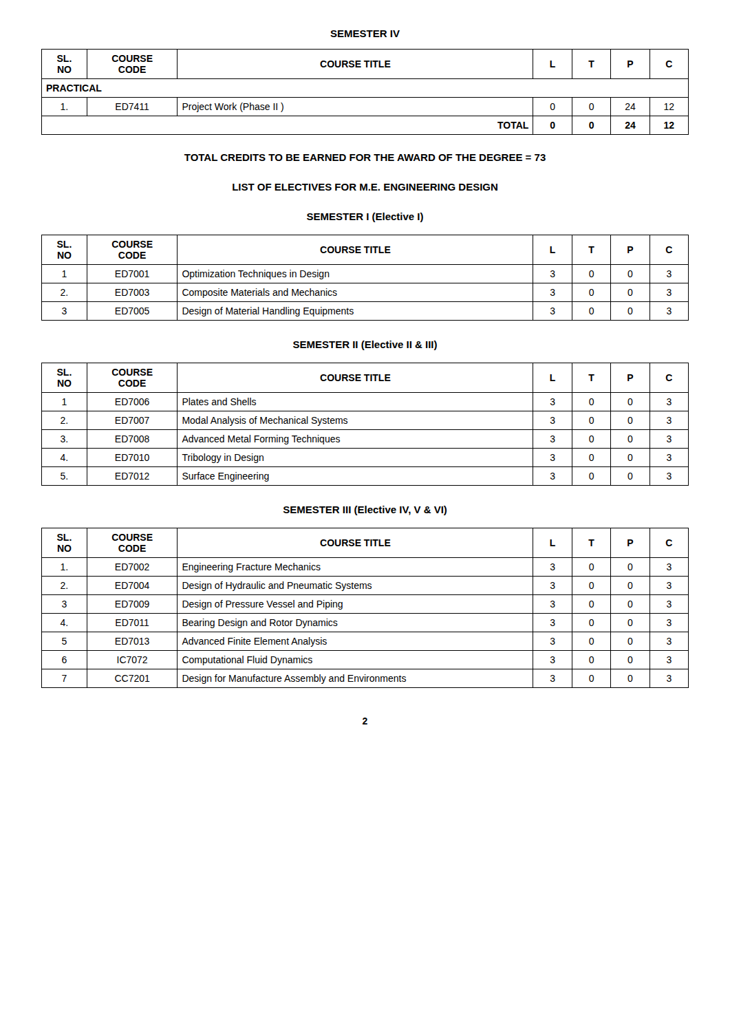SEMESTER IV
| SL. NO | COURSE CODE | COURSE TITLE | L | T | P | C |
| --- | --- | --- | --- | --- | --- | --- |
| PRACTICAL |
| 1. | ED7411 | Project Work (Phase II ) | 0 | 0 | 24 | 12 |
| TOTAL | 0 | 0 | 24 | 12 |
TOTAL CREDITS TO BE EARNED FOR THE AWARD OF THE DEGREE = 73
LIST OF ELECTIVES FOR M.E. ENGINEERING DESIGN
SEMESTER I (Elective I)
| SL. NO | COURSE CODE | COURSE TITLE | L | T | P | C |
| --- | --- | --- | --- | --- | --- | --- |
| 1 | ED7001 | Optimization Techniques in Design | 3 | 0 | 0 | 3 |
| 2. | ED7003 | Composite Materials and Mechanics | 3 | 0 | 0 | 3 |
| 3 | ED7005 | Design of Material Handling Equipments | 3 | 0 | 0 | 3 |
SEMESTER II (Elective II & III)
| SL. NO | COURSE CODE | COURSE TITLE | L | T | P | C |
| --- | --- | --- | --- | --- | --- | --- |
| 1 | ED7006 | Plates and Shells | 3 | 0 | 0 | 3 |
| 2. | ED7007 | Modal Analysis of Mechanical Systems | 3 | 0 | 0 | 3 |
| 3. | ED7008 | Advanced Metal Forming Techniques | 3 | 0 | 0 | 3 |
| 4. | ED7010 | Tribology in Design | 3 | 0 | 0 | 3 |
| 5. | ED7012 | Surface Engineering | 3 | 0 | 0 | 3 |
SEMESTER III (Elective IV, V & VI)
| SL. NO | COURSE CODE | COURSE TITLE | L | T | P | C |
| --- | --- | --- | --- | --- | --- | --- |
| 1. | ED7002 | Engineering Fracture Mechanics | 3 | 0 | 0 | 3 |
| 2. | ED7004 | Design of Hydraulic and Pneumatic Systems | 3 | 0 | 0 | 3 |
| 3 | ED7009 | Design of Pressure Vessel and Piping | 3 | 0 | 0 | 3 |
| 4. | ED7011 | Bearing Design and Rotor Dynamics | 3 | 0 | 0 | 3 |
| 5 | ED7013 | Advanced Finite Element Analysis | 3 | 0 | 0 | 3 |
| 6 | IC7072 | Computational Fluid Dynamics | 3 | 0 | 0 | 3 |
| 7 | CC7201 | Design for Manufacture Assembly and Environments | 3 | 0 | 0 | 3 |
2